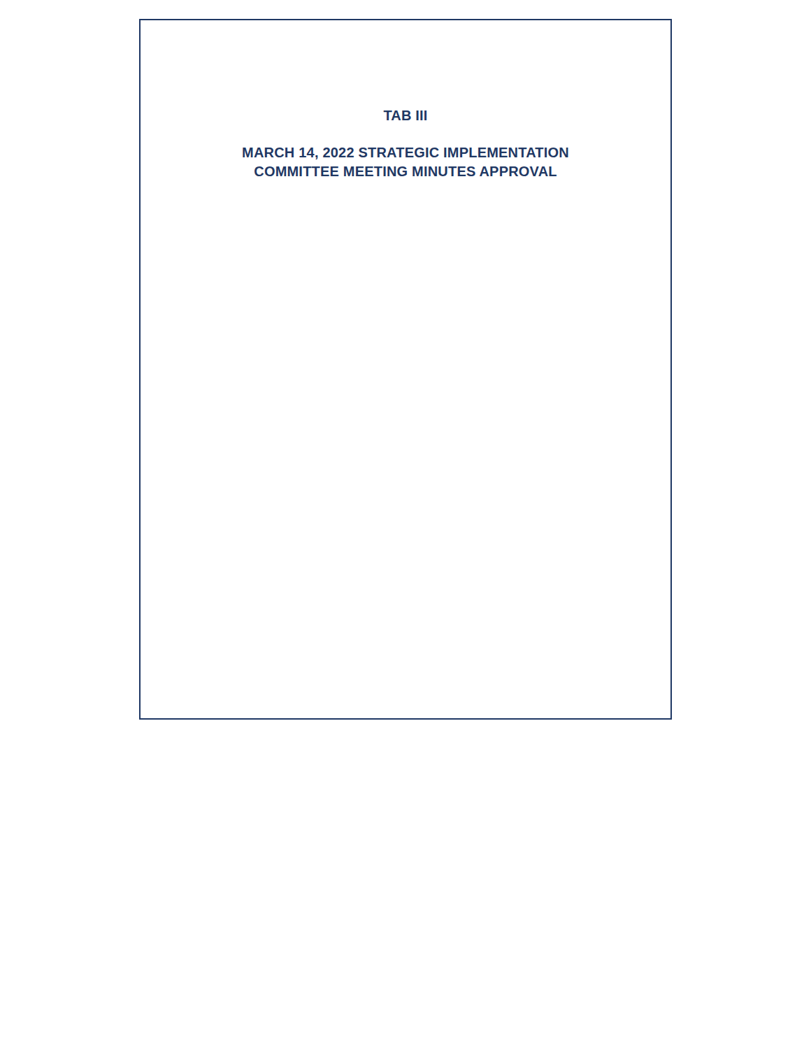TAB III
MARCH 14, 2022 STRATEGIC IMPLEMENTATION COMMITTEE MEETING MINUTES APPROVAL